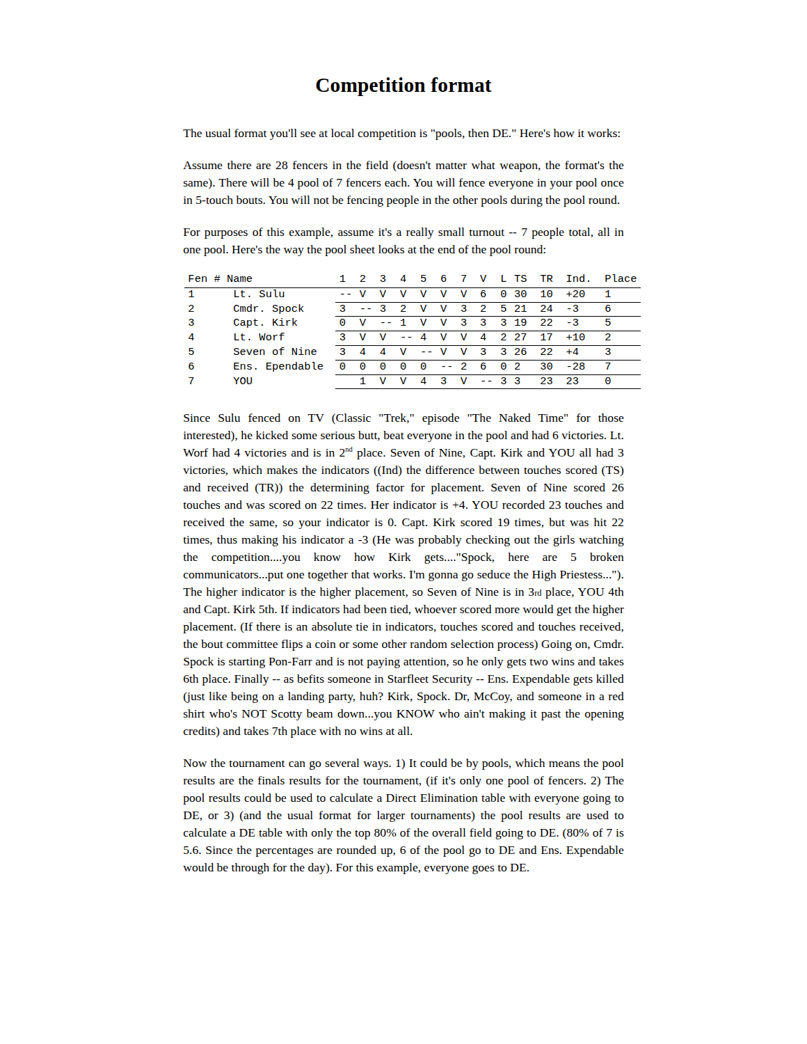Competition format
The usual format you'll see at local competition is "pools, then DE." Here's how it works:
Assume there are 28 fencers in the field (doesn't matter what weapon, the format's the same). There will be 4 pool of 7 fencers each. You will fence everyone in your pool once in 5-touch bouts. You will not be fencing people in the other pools during the pool round.
For purposes of this example, assume it's a really small turnout -- 7 people total, all in one pool. Here's the way the pool sheet looks at the end of the pool round:
| Fen # Name | 1 | 2 | 3 | 4 | 5 | 6 | 7 | V | L | TS | TR | Ind. | Place |
| --- | --- | --- | --- | --- | --- | --- | --- | --- | --- | --- | --- | --- | --- |
| 1 Lt. Sulu | -- | V | V | V | V | V | V | 6 | 0 | 30 | 10 | +20 | 1 |
| 2 Cmdr. Spock | 3 | -- | 3 | 2 | V | V | 3 | 2 | 5 | 21 | 24 | -3 | 6 |
| 3 Capt. Kirk | 0 | V | -- | 1 | V | V | 3 | 3 | 3 | 19 | 22 | -3 | 5 |
| 4 Lt. Worf | 3 | V | V | -- | 4 | V | V | 4 | 2 | 27 | 17 | +10 | 2 |
| 5 Seven of Nine | 3 | 4 | 4 | V | -- | V | V | 3 | 3 | 26 | 22 | +4 | 3 |
| 6 Ens. Ependable | 0 | 0 | 0 | 0 | 0 | -- | 2 | 6 | 0 | 2 | 30 | -28 | 7 |
| 7 YOU | | 1 | V | V | 4 | 3 | V | -- | 3 | 3 | 23 | 23 | 0 |
Since Sulu fenced on TV (Classic "Trek," episode "The Naked Time" for those interested), he kicked some serious butt, beat everyone in the pool and had 6 victories. Lt. Worf had 4 victories and is in 2nd place. Seven of Nine, Capt. Kirk and YOU all had 3 victories, which makes the indicators ((Ind) the difference between touches scored (TS) and received (TR)) the determining factor for placement. Seven of Nine scored 26 touches and was scored on 22 times. Her indicator is +4. YOU recorded 23 touches and received the same, so your indicator is 0. Capt. Kirk scored 19 times, but was hit 22 times, thus making his indicator a -3 (He was probably checking out the girls watching the competition....you know how Kirk gets...."Spock, here are 5 broken communicators...put one together that works. I'm gonna go seduce the High Priestess..."). The higher indicator is the higher placement, so Seven of Nine is in 3rd place, YOU 4th and Capt. Kirk 5th. If indicators had been tied, whoever scored more would get the higher placement. (If there is an absolute tie in indicators, touches scored and touches received, the bout committee flips a coin or some other random selection process) Going on, Cmdr. Spock is starting Pon-Farr and is not paying attention, so he only gets two wins and takes 6th place. Finally -- as befits someone in Starfleet Security -- Ens. Expendable gets killed (just like being on a landing party, huh? Kirk, Spock. Dr, McCoy, and someone in a red shirt who's NOT Scotty beam down...you KNOW who ain't making it past the opening credits) and takes 7th place with no wins at all.
Now the tournament can go several ways. 1) It could be by pools, which means the pool results are the finals results for the tournament, (if it's only one pool of fencers. 2) The pool results could be used to calculate a Direct Elimination table with everyone going to DE, or 3) (and the usual format for larger tournaments) the pool results are used to calculate a DE table with only the top 80% of the overall field going to DE. (80% of 7 is 5.6. Since the percentages are rounded up, 6 of the pool go to DE and Ens. Expendable would be through for the day). For this example, everyone goes to DE.